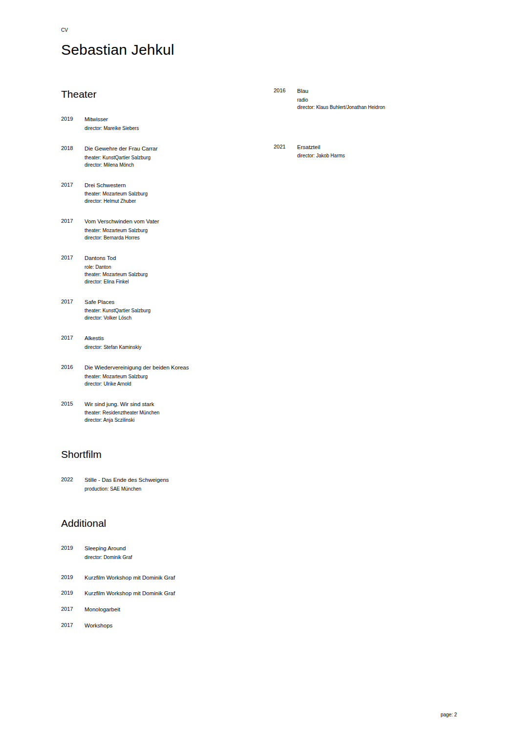CV
Sebastian Jehkul
Theater
2019
Mitwisser
director: Mareike Siebers
2018
Die Gewehre der Frau Carrar
theater: KunstQartier Salzburg
director: Milena Mönch
2017
Drei Schwestern
theater: Mozarteum Salzburg
director: Helmut Zhuber
2017
Vom Verschwinden vom Vater
theater: Mozarteum Salzburg
director: Bernarda Horres
2017
Dantons Tod
role: Danton
theater: Mozarteum Salzburg
director: Elina Finkel
2017
Safe Places
theater: KunstQartier Salzburg
director: Volker Lösch
2017
Alkestis
director: Stefan Kaminskiy
2016
Die Wiedervereinigung der beiden Koreas
theater: Mozarteum Salzburg
director: Ulrike Arnold
2015
Wir sind jung. Wir sind stark
theater: Residenztheater München
director: Anja Sczilinski
Shortfilm
2022
Stille - Das Ende des Schweigens
production: SAE München
Additional
2019
Sleeping Around
director: Dominik Graf
2019
Kurzfilm Workshop mit Dominik Graf
2019
Kurzfilm Workshop mit Dominik Graf
2017
Monologarbeit
2017
Workshops
2016
Blau
radio
director: Klaus Buhlert/Jonathan Heidron
2021
Ersatzteil
director: Jakob Harms
page: 2